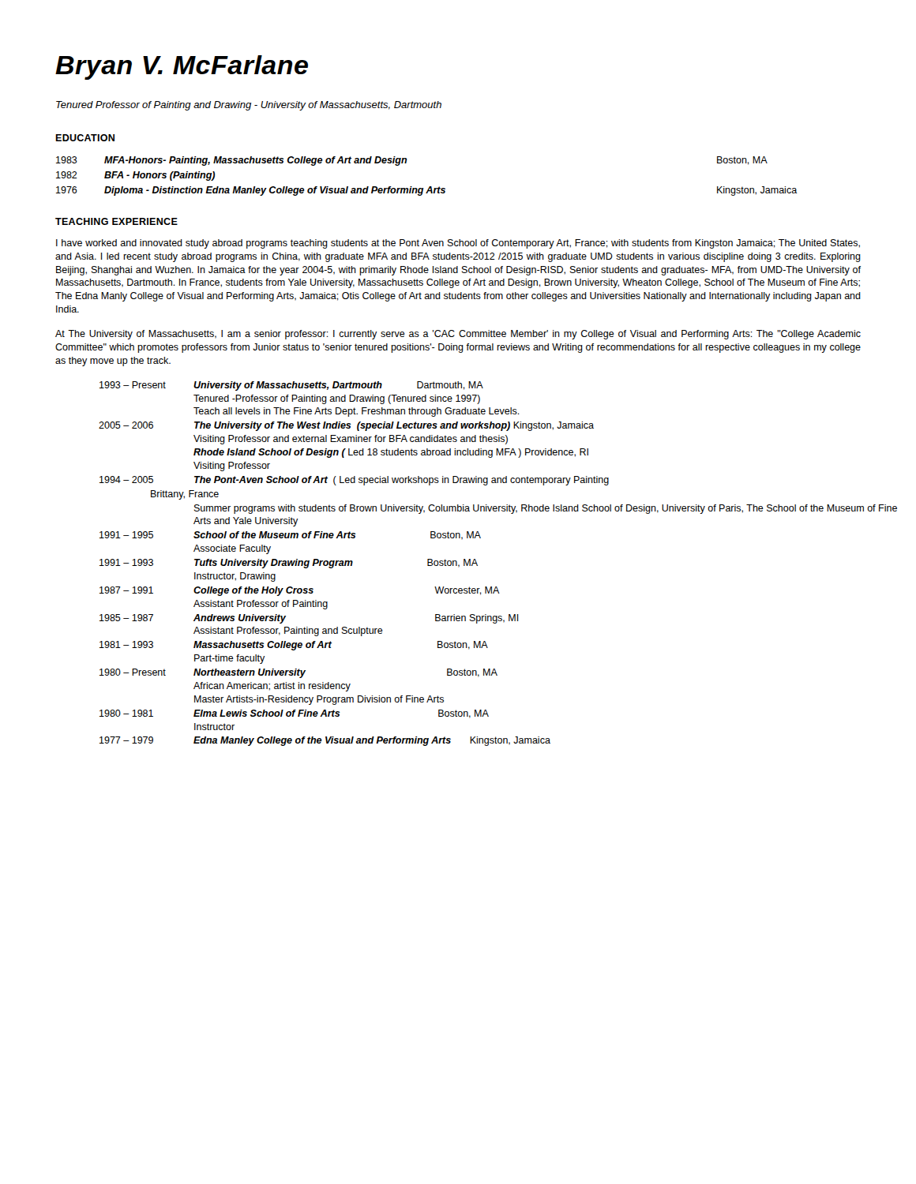Bryan V. McFarlane
Tenured Professor of Painting and Drawing - University of Massachusetts, Dartmouth
EDUCATION
| 1983 | MFA-Honors- Painting, Massachusetts College of Art and Design | Boston, MA |
| 1982 | BFA - Honors (Painting) | |
| 1976 | Diploma - Distinction Edna Manley College of Visual and Performing Arts | Kingston, Jamaica |
TEACHING EXPERIENCE
I have worked and innovated study abroad programs teaching students at the Pont Aven School of Contemporary Art, France; with students from Kingston Jamaica; The United States, and Asia. I led recent study abroad programs in China, with graduate MFA and BFA students-2012 /2015 with graduate UMD students in various discipline doing 3 credits. Exploring Beijing, Shanghai and Wuzhen. In Jamaica for the year 2004-5, with primarily Rhode Island School of Design-RISD, Senior students and graduates- MFA, from UMD-The University of Massachusetts, Dartmouth. In France, students from Yale University, Massachusetts College of Art and Design, Brown University, Wheaton College, School of The Museum of Fine Arts; The Edna Manly College of Visual and Performing Arts, Jamaica; Otis College of Art and students from other colleges and Universities Nationally and Internationally including Japan and India.
At The University of Massachusetts, I am a senior professor: I currently serve as a 'CAC Committee Member' in my College of Visual and Performing Arts: The "College Academic Committee" which promotes professors from Junior status to 'senior tenured positions'- Doing formal reviews and Writing of recommendations for all respective colleagues in my college as they move up the track.
| 1993 – Present | University of Massachusetts, Dartmouth Dartmouth, MA Tenured -Professor of Painting and Drawing (Tenured since 1997) Teach all levels in The Fine Arts Dept. Freshman through Graduate Levels. |
| 2005 – 2006 | The University of The West Indies (special Lectures and workshop) Kingston, Jamaica Visiting Professor and external Examiner for BFA candidates and thesis) Rhode Island School of Design ( Led 18 students abroad including MFA ) Providence, RI Visiting Professor |
| 1994 – 2005 | The Pont-Aven School of Art ( Led special workshops in Drawing and contemporary Painting |
| | Brittany, France |
| | Summer programs with students of Brown University, Columbia University, Rhode Island School of Design, University of Paris, The School of the Museum of Fine Arts and Yale University |
| 1991 – 1995 | School of the Museum of Fine Arts Boston, MA Associate Faculty |
| 1991 – 1993 | Tufts University Drawing Program Boston, MA Instructor, Drawing |
| 1987 – 1991 | College of the Holy Cross Worcester, MA Assistant Professor of Painting |
| 1985 – 1987 | Andrews University Barrien Springs, MI Assistant Professor, Painting and Sculpture |
| 1981 – 1993 | Massachusetts College of Art Boston, MA Part-time faculty |
| 1980 – Present | Northeastern University Boston, MA African American; artist in residency Master Artists-in-Residency Program Division of Fine Arts |
| 1980 – 1981 | Elma Lewis School of Fine Arts Boston, MA Instructor |
| 1977 – 1979 | Edna Manley College of the Visual and Performing Arts Kingston, Jamaica |